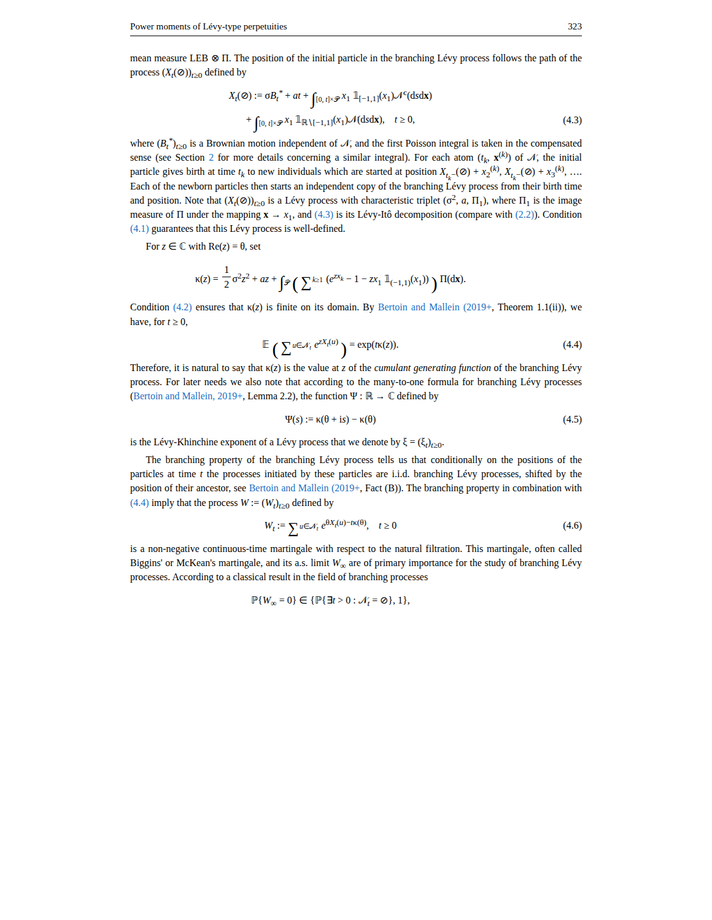Power moments of Lévy-type perpetuities 323
mean measure LEB ⊗ Π. The position of the initial particle in the branching Lévy process follows the path of the process (Xt(⊘))t≥0 defined by
Xt(⊘) := σBt* + at + ∫[0, t]×𝒫 x1 𝟙[−1,1](x1)𝒩c(dsdx)
+ ∫[0, t]×𝒫 x1 𝟙ℝ∖[−1,1](x1)𝒩(dsdx), t ≥ 0, (4.3)
where (Bt*)t≥0 is a Brownian motion independent of 𝒩, and the first Poisson integral is taken in the compensated sense (see Section 2 for more details concerning a similar integral). For each atom (tk, x(k)) of 𝒩, the initial particle gives birth at time tk to new individuals which are started at position Xtk−(⊘) + x2(k), Xtk−(⊘) + x3(k), …. Each of the newborn particles then starts an independent copy of the branching Lévy process from their birth time and position. Note that (Xt(⊘))t≥0 is a Lévy process with characteristic triplet (σ2, a, Π1), where Π1 is the image measure of Π under the mapping x → x1, and (4.3) is its Lévy-Itô decomposition (compare with (2.2)). Condition (4.1) guarantees that this Lévy process is well-defined.
For z ∈ ℂ with Re(z) = θ, set
κ(z) = 12σ2z2 + az + ∫𝒫 ( ∑k≥1 (ezxk − 1 − zx1 𝟙(−1,1)(x1)) ) Π(dx).
Condition (4.2) ensures that κ(z) is finite on its domain. By Bertoin and Mallein (2019+, Theorem 1.1(ii)), we have, for t ≥ 0,
𝔼 ( ∑u∈𝒩t ezXt(u) ) = exp(tκ(z)). (4.4)
Therefore, it is natural to say that κ(z) is the value at z of the cumulant generating function of the branching Lévy process. For later needs we also note that according to the many-to-one formula for branching Lévy processes (Bertoin and Mallein, 2019+, Lemma 2.2), the function Ψ : ℝ → ℂ defined by
Ψ(s) := κ(θ + is) − κ(θ) (4.5)
is the Lévy-Khinchine exponent of a Lévy process that we denote by ξ = (ξt)t≥0.
The branching property of the branching Lévy process tells us that conditionally on the positions of the particles at time t the processes initiated by these particles are i.i.d. branching Lévy processes, shifted by the position of their ancestor, see Bertoin and Mallein (2019+, Fact (B)). The branching property in combination with (4.4) imply that the process W := (Wt)t≥0 defined by
Wt := ∑u∈𝒩t eθXt(u)−tκ(θ), t ≥ 0 (4.6)
is a non-negative continuous-time martingale with respect to the natural filtration. This martingale, often called Biggins' or McKean's martingale, and its a.s. limit W∞ are of primary importance for the study of branching Lévy processes. According to a classical result in the field of branching processes
ℙ{W∞ = 0} ∈ {ℙ{∃t > 0 : 𝒩t = ⊘}, 1},